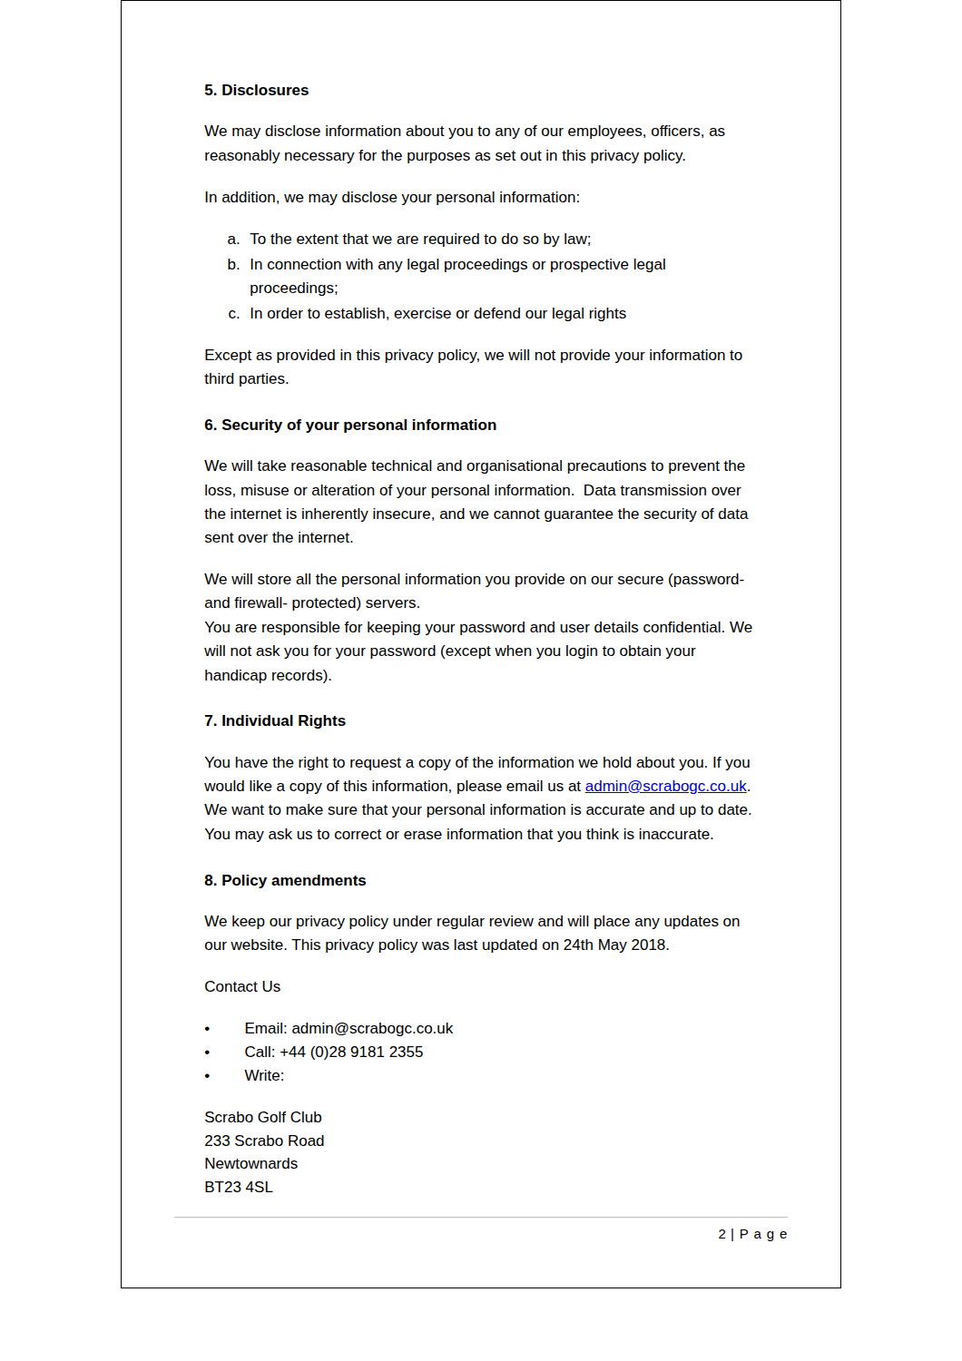5. Disclosures
We may disclose information about you to any of our employees, officers, as reasonably necessary for the purposes as set out in this privacy policy.
In addition, we may disclose your personal information:
To the extent that we are required to do so by law;
In connection with any legal proceedings or prospective legal proceedings;
In order to establish, exercise or defend our legal rights
Except as provided in this privacy policy, we will not provide your information to third parties.
6. Security of your personal information
We will take reasonable technical and organisational precautions to prevent the loss, misuse or alteration of your personal information. Data transmission over the internet is inherently insecure, and we cannot guarantee the security of data sent over the internet.
We will store all the personal information you provide on our secure (password- and firewall- protected) servers.
You are responsible for keeping your password and user details confidential. We will not ask you for your password (except when you login to obtain your handicap records).
7. Individual Rights
You have the right to request a copy of the information we hold about you. If you would like a copy of this information, please email us at admin@scrabogc.co.uk. We want to make sure that your personal information is accurate and up to date. You may ask us to correct or erase information that you think is inaccurate.
8. Policy amendments
We keep our privacy policy under regular review and will place any updates on our website. This privacy policy was last updated on 24th May 2018.
Contact Us
•Email: admin@scrabogc.co.uk
•Call: +44 (0)28 9181 2355
•Write:
Scrabo Golf Club
233 Scrabo Road
Newtownards
BT23 4SL
2 | P a g e